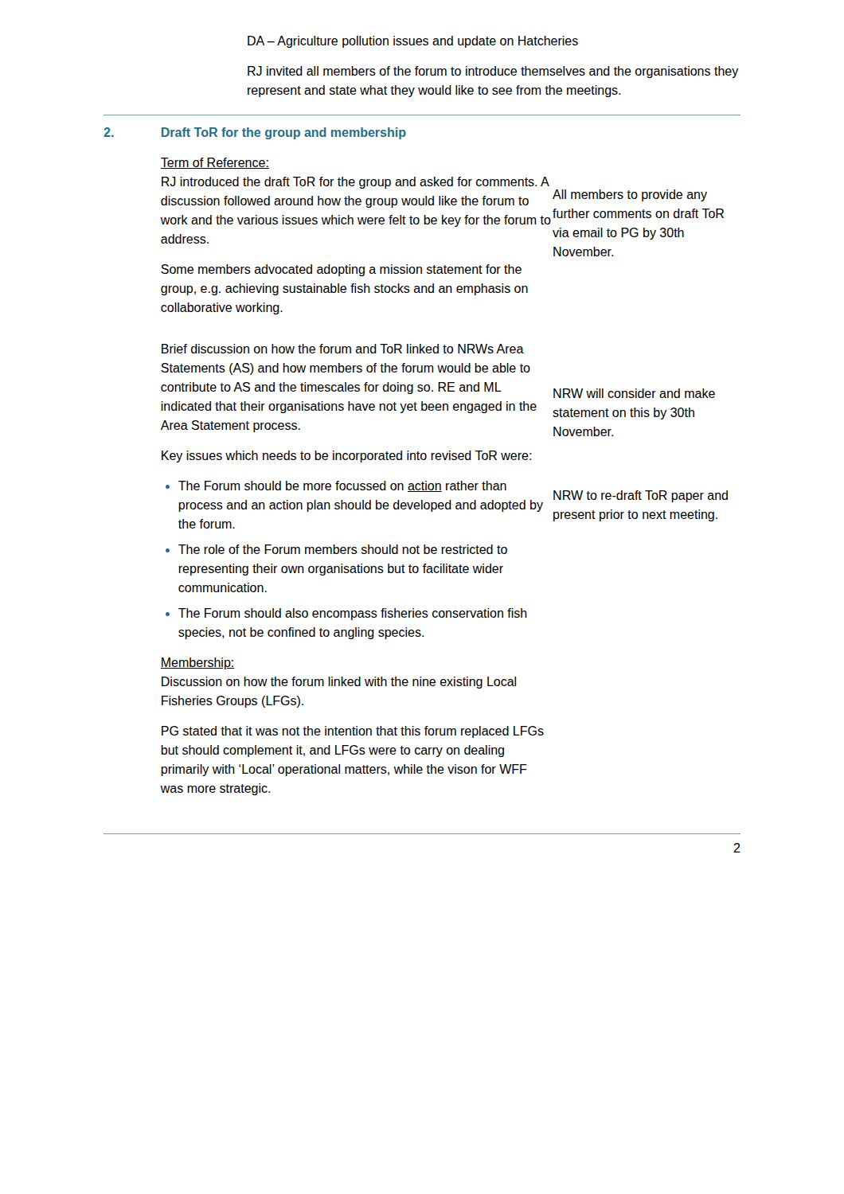DA – Agriculture pollution issues and update on Hatcheries
RJ invited all members of the forum to introduce themselves and the organisations they represent and state what they would like to see from the meetings.
| 2. | Draft ToR for the group and membership Term of Reference: RJ introduced the draft ToR for the group and asked for comments. A discussion followed around how the group would like the forum to work and the various issues which were felt to be key for the forum to address. Some members advocated adopting a mission statement for the group, e.g. achieving sustainable fish stocks and an emphasis on collaborative working. Brief discussion on how the forum and ToR linked to NRWs Area Statements (AS) and how members of the forum would be able to contribute to AS and the timescales for doing so. RE and ML indicated that their organisations have not yet been engaged in the Area Statement process. Key issues which needs to be incorporated into revised ToR were: The Forum should be more focussed on action rather than process and an action plan should be developed and adopted by the forum. The role of the Forum members should not be restricted to representing their own organisations but to facilitate wider communication. The Forum should also encompass fisheries conservation fish species, not be confined to angling species. Membership: Discussion on how the forum linked with the nine existing Local Fisheries Groups (LFGs). PG stated that it was not the intention that this forum replaced LFGs but should complement it, and LFGs were to carry on dealing primarily with ‘Local’ operational matters, while the vison for WFF was more strategic. | All members to provide any further comments on draft ToR via email to PG by 30th November. NRW will consider and make statement on this by 30th November. NRW to re-draft ToR paper and present prior to next meeting. |
2